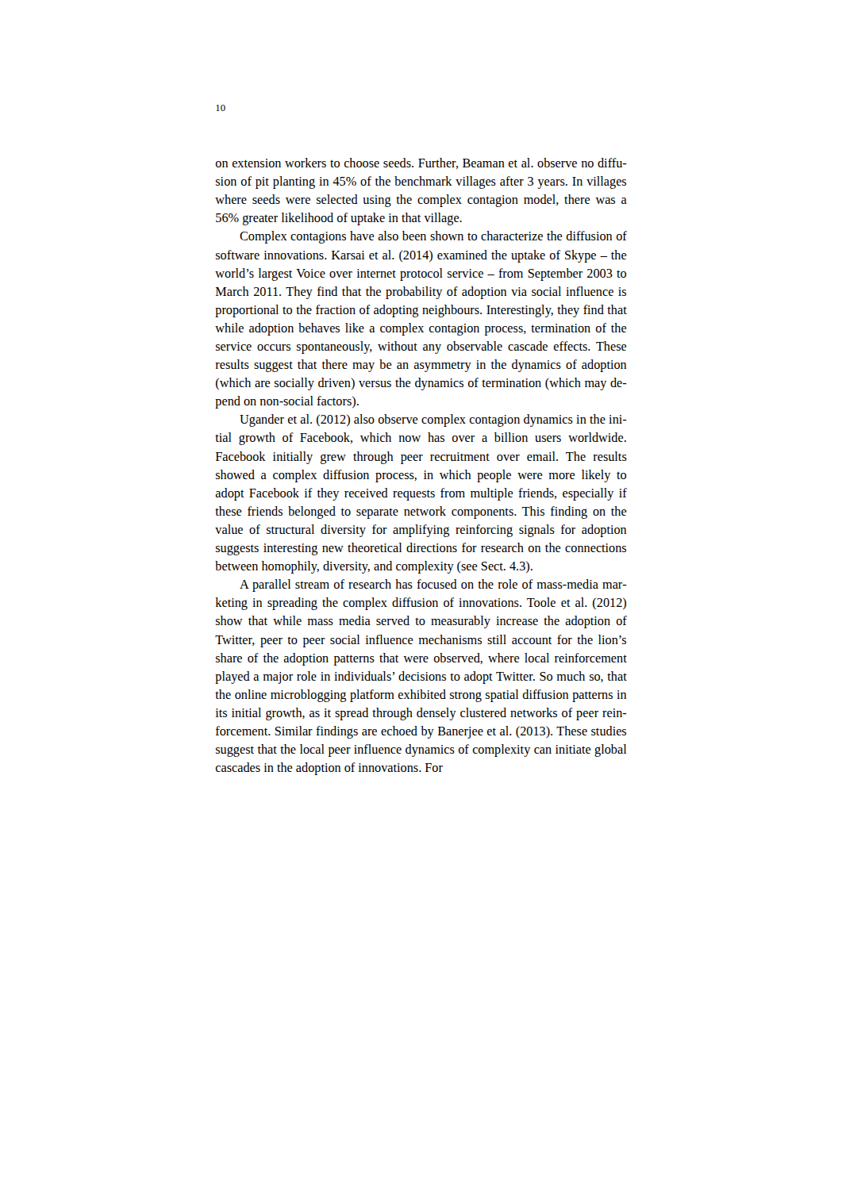10
on extension workers to choose seeds. Further, Beaman et al. observe no diffusion of pit planting in 45% of the benchmark villages after 3 years. In villages where seeds were selected using the complex contagion model, there was a 56% greater likelihood of uptake in that village.
Complex contagions have also been shown to characterize the diffusion of software innovations. Karsai et al. (2014) examined the uptake of Skype – the world’s largest Voice over internet protocol service – from September 2003 to March 2011. They find that the probability of adoption via social influence is proportional to the fraction of adopting neighbours. Interestingly, they find that while adoption behaves like a complex contagion process, termination of the service occurs spontaneously, without any observable cascade effects. These results suggest that there may be an asymmetry in the dynamics of adoption (which are socially driven) versus the dynamics of termination (which may depend on non-social factors).
Ugander et al. (2012) also observe complex contagion dynamics in the initial growth of Facebook, which now has over a billion users worldwide. Facebook initially grew through peer recruitment over email. The results showed a complex diffusion process, in which people were more likely to adopt Facebook if they received requests from multiple friends, especially if these friends belonged to separate network components. This finding on the value of structural diversity for amplifying reinforcing signals for adoption suggests interesting new theoretical directions for research on the connections between homophily, diversity, and complexity (see Sect. 4.3).
A parallel stream of research has focused on the role of mass-media marketing in spreading the complex diffusion of innovations. Toole et al. (2012) show that while mass media served to measurably increase the adoption of Twitter, peer to peer social influence mechanisms still account for the lion’s share of the adoption patterns that were observed, where local reinforcement played a major role in individuals’ decisions to adopt Twitter. So much so, that the online microblogging platform exhibited strong spatial diffusion patterns in its initial growth, as it spread through densely clustered networks of peer reinforcement. Similar findings are echoed by Banerjee et al. (2013). These studies suggest that the local peer influence dynamics of complexity can initiate global cascades in the adoption of innovations. For